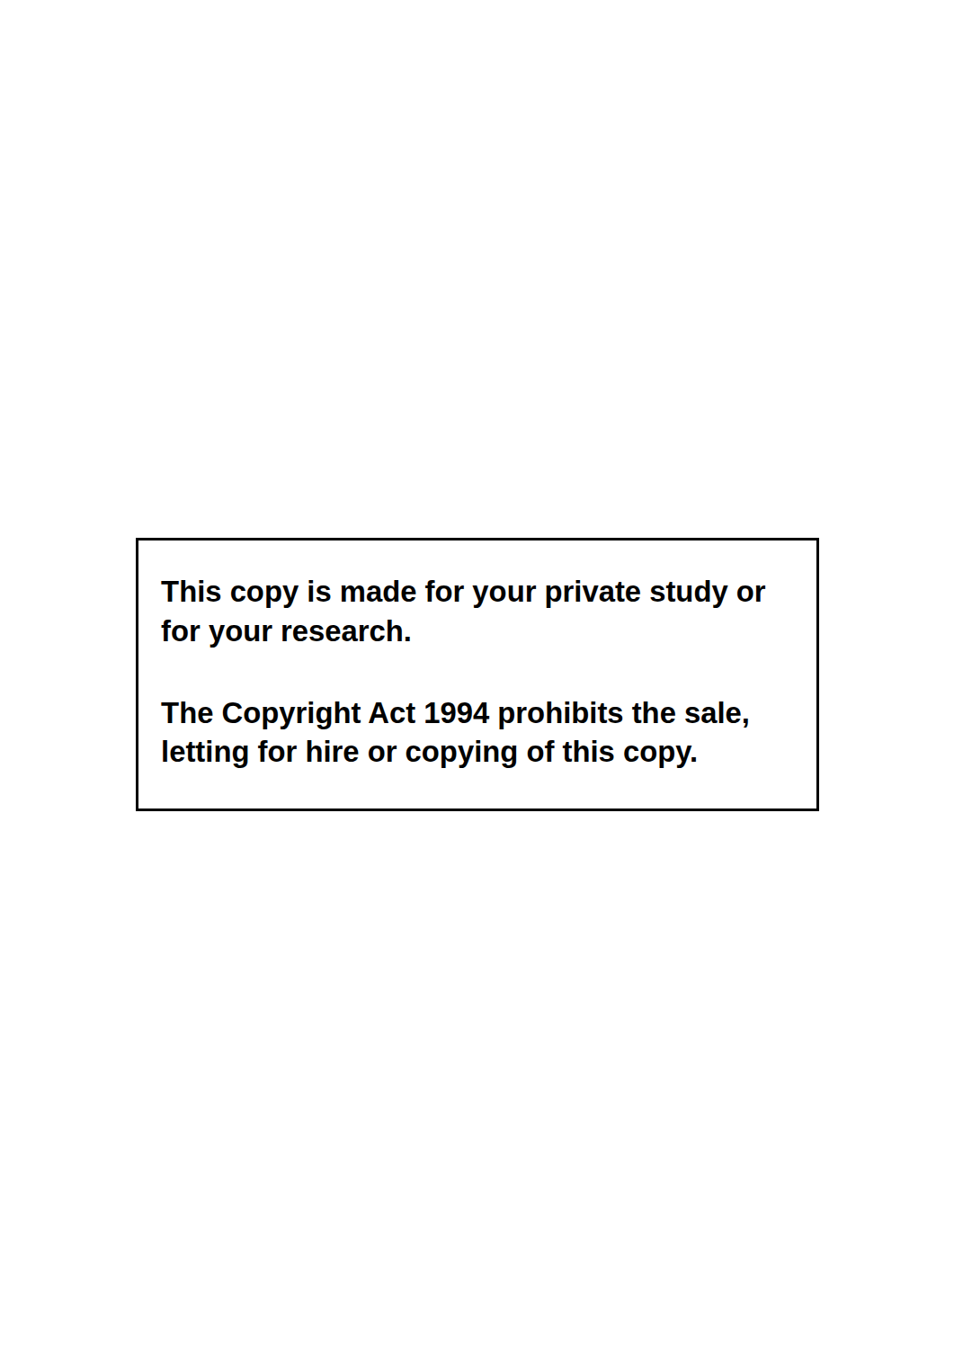This copy is made for your private study or for your research.
The Copyright Act 1994 prohibits the sale, letting for hire or copying of this copy.